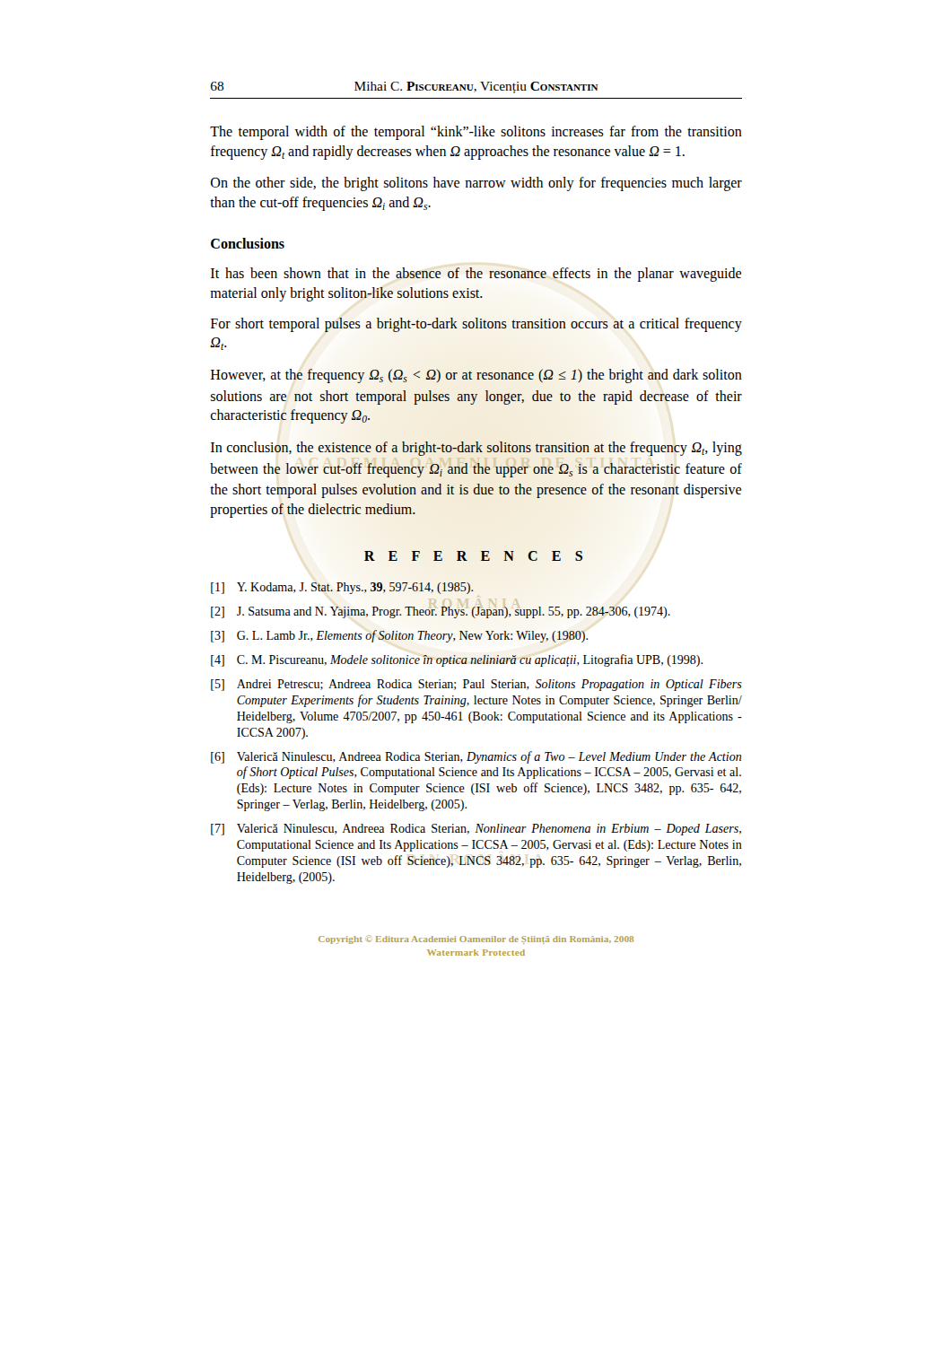68 Mihai C. Piscureanu, Vicențiu Constantin
The temporal width of the temporal “kink”-like solitons increases far from the transition frequency Ωt and rapidly decreases when Ω approaches the resonance value Ω = 1.
On the other side, the bright solitons have narrow width only for frequencies much larger than the cut-off frequencies Ωi and Ωs.
Conclusions
It has been shown that in the absence of the resonance effects in the planar waveguide material only bright soliton-like solutions exist.
For short temporal pulses a bright-to-dark solitons transition occurs at a critical frequency Ωt.
However, at the frequency Ωs (Ωs < Ω) or at resonance (Ω ≤ 1) the bright and dark soliton solutions are not short temporal pulses any longer, due to the rapid decrease of their characteristic frequency Ω0.
In conclusion, the existence of a bright-to-dark solitons transition at the frequency Ωt, lying between the lower cut-off frequency Ωi and the upper one Ωs is a characteristic feature of the short temporal pulses evolution and it is due to the presence of the resonant dispersive properties of the dielectric medium.
R E F E R E N C E S
[1] Y. Kodama, J. Stat. Phys., 39, 597-614, (1985).
[2] J. Satsuma and N. Yajima, Progr. Theor. Phys. (Japan), suppl. 55, pp. 284-306, (1974).
[3] G. L. Lamb Jr., Elements of Soliton Theory, New York: Wiley, (1980).
[4] C. M. Piscureanu, Modele solitonice în optica neliniară cu aplicații, Litografia UPB, (1998).
[5] Andrei Petrescu; Andreea Rodica Sterian; Paul Sterian, Solitons Propagation in Optical Fibers Computer Experiments for Students Training, lecture Notes in Computer Science, Springer Berlin/ Heidelberg, Volume 4705/2007, pp 450-461 (Book: Computational Science and its Applications - ICCSA 2007).
[6] Valerică Ninulescu, Andreea Rodica Sterian, Dynamics of a Two – Level Medium Under the Action of Short Optical Pulses, Computational Science and Its Applications – ICCSA – 2005, Gervasi et al. (Eds): Lecture Notes in Computer Science (ISI web off Science), LNCS 3482, pp. 635- 642, Springer – Verlag, Berlin, Heidelberg, (2005).
[7] Valerică Ninulescu, Andreea Rodica Sterian, Nonlinear Phenomena in Erbium – Doped Lasers, Computational Science and Its Applications – ICCSA – 2005, Gervasi et al. (Eds): Lecture Notes in Computer Science (ISI web off Science), LNCS 3482, pp. 635- 642, Springer – Verlag, Berlin, Heidelberg, (2005).
Copyright © Editura Academiei Oamenilor de Știință din România, 2008
Watermark Protected